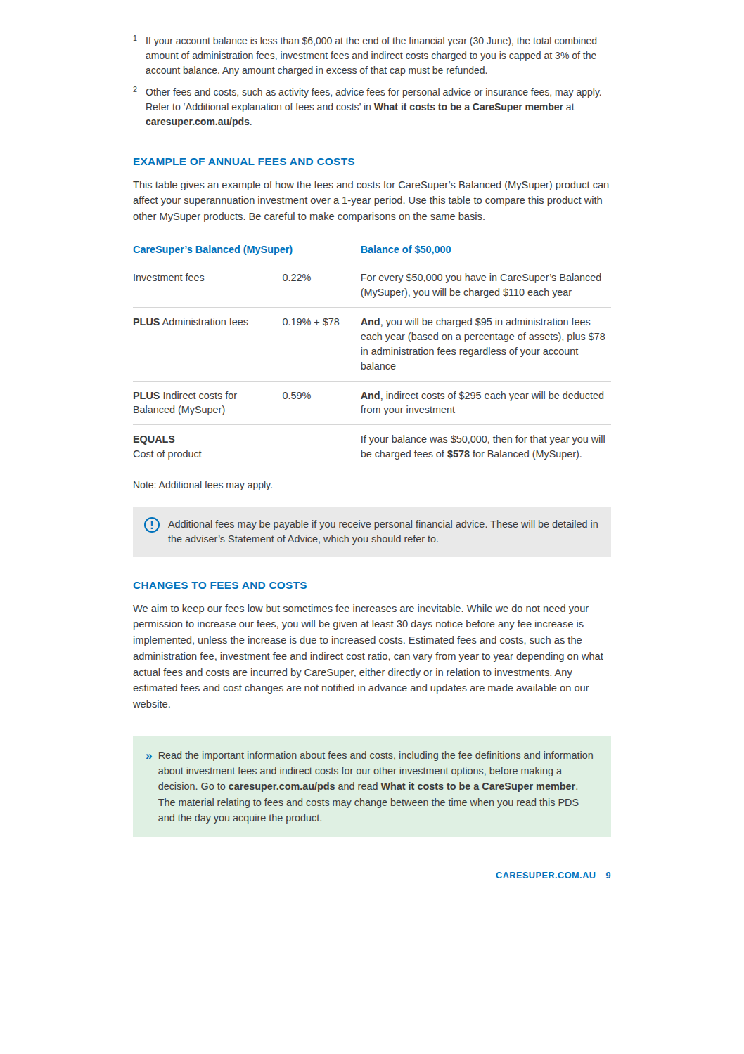1 If your account balance is less than $6,000 at the end of the financial year (30 June), the total combined amount of administration fees, investment fees and indirect costs charged to you is capped at 3% of the account balance. Any amount charged in excess of that cap must be refunded.
2 Other fees and costs, such as activity fees, advice fees for personal advice or insurance fees, may apply. Refer to ‘Additional explanation of fees and costs’ in What it costs to be a CareSuper member at caresuper.com.au/pds.
Example of annual fees and costs
This table gives an example of how the fees and costs for CareSuper’s Balanced (MySuper) product can affect your superannuation investment over a 1-year period. Use this table to compare this product with other MySuper products. Be careful to make comparisons on the same basis.
| CareSuper’s Balanced (MySuper) | Balance of $50,000 |
| --- | --- |
| Investment fees | 0.22% | For every $50,000 you have in CareSuper’s Balanced (MySuper), you will be charged $110 each year |
| PLUS Administration fees | 0.19% + $78 | And , you will be charged $95 in administration fees each year (based on a percentage of assets), plus $78 in administration fees regardless of your account balance |
| PLUS Indirect costs for Balanced (MySuper) | 0.59% | And , indirect costs of $295 each year will be deducted from your investment |
| EQUALS Cost of product | | If your balance was $50,000, then for that year you will be charged fees of $578 for Balanced (MySuper). |
Note: Additional fees may apply.
!
Additional fees may be payable if you receive personal financial advice. These will be detailed in the adviser’s Statement of Advice, which you should refer to.
Changes to fees and costs
We aim to keep our fees low but sometimes fee increases are inevitable. While we do not need your permission to increase our fees, you will be given at least 30 days notice before any fee increase is implemented, unless the increase is due to increased costs. Estimated fees and costs, such as the administration fee, investment fee and indirect cost ratio, can vary from year to year depending on what actual fees and costs are incurred by CareSuper, either directly or in relation to investments. Any estimated fees and cost changes are not notified in advance and updates are made available on our website.
»
Read the important information about fees and costs, including the fee definitions and information about investment fees and indirect costs for our other investment options, before making a decision. Go to caresuper.com.au/pds and read What it costs to be a CareSuper member. The material relating to fees and costs may change between the time when you read this PDS and the day you acquire the product.
CARESUPER.COM.AU 9